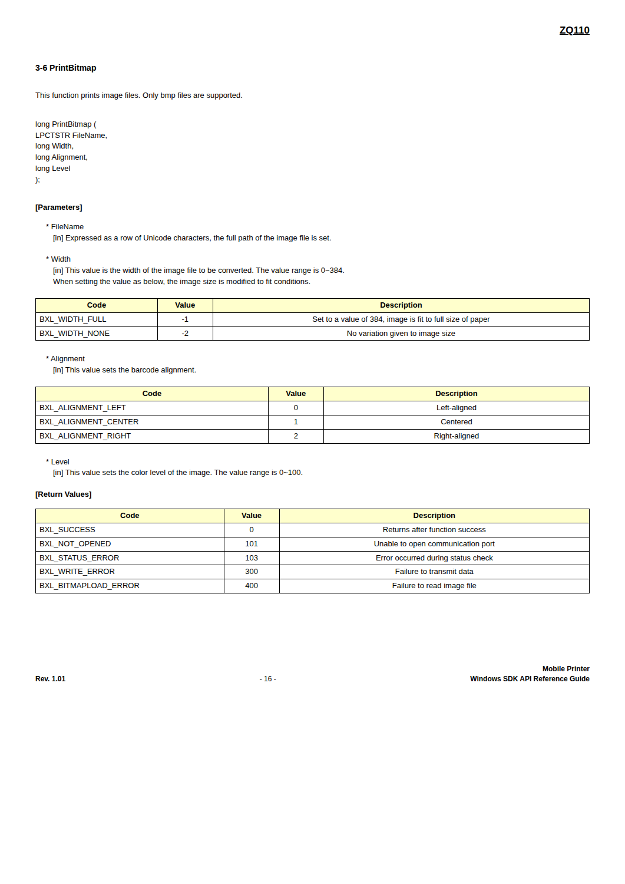ZQ110
3-6 PrintBitmap
This function prints image files. Only bmp files are supported.
long PrintBitmap (
LPCTSTR FileName,
long Width,
long Alignment,
long Level
);
[Parameters]
* FileName
[in] Expressed as a row of Unicode characters, the full path of the image file is set.
* Width
[in] This value is the width of the image file to be converted. The value range is 0~384.
When setting the value as below, the image size is modified to fit conditions.
| Code | Value | Description |
| --- | --- | --- |
| BXL_WIDTH_FULL | -1 | Set to a value of 384, image is fit to full size of paper |
| BXL_WIDTH_NONE | -2 | No variation given to image size |
* Alignment
[in] This value sets the barcode alignment.
| Code | Value | Description |
| --- | --- | --- |
| BXL_ALIGNMENT_LEFT | 0 | Left-aligned |
| BXL_ALIGNMENT_CENTER | 1 | Centered |
| BXL_ALIGNMENT_RIGHT | 2 | Right-aligned |
* Level
[in] This value sets the color level of the image. The value range is 0~100.
[Return Values]
| Code | Value | Description |
| --- | --- | --- |
| BXL_SUCCESS | 0 | Returns after function success |
| BXL_NOT_OPENED | 101 | Unable to open communication port |
| BXL_STATUS_ERROR | 103 | Error occurred during status check |
| BXL_WRITE_ERROR | 300 | Failure to transmit data |
| BXL_BITMAPLOAD_ERROR | 400 | Failure to read image file |
Rev. 1.01
- 16 -
Mobile Printer
Windows SDK API Reference Guide